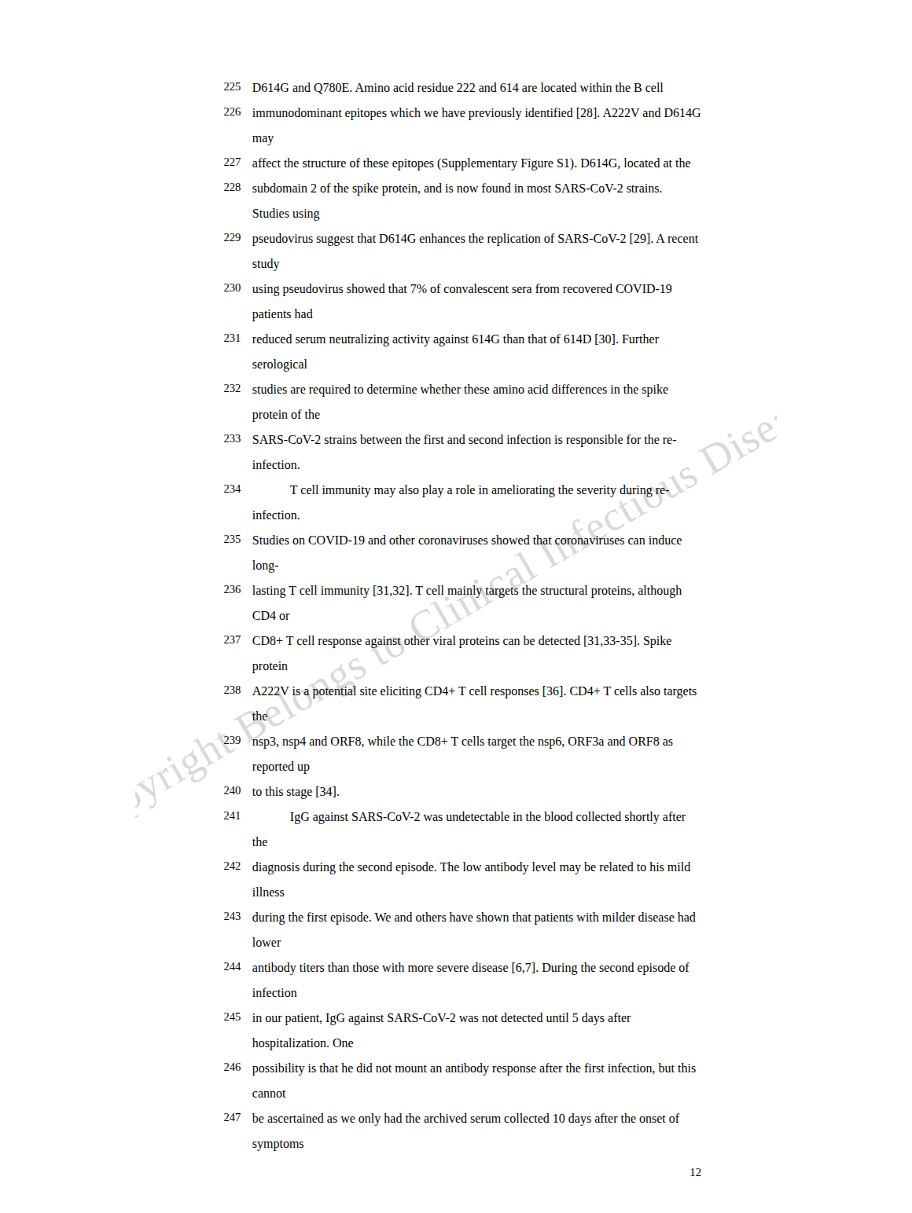Copyright Belongs to Clinical Infectious Diseases
D614G and Q780E. Amino acid residue 222 and 614 are located within the B cell
immunodominant epitopes which we have previously identified [28]. A222V and D614G may
affect the structure of these epitopes (Supplementary Figure S1). D614G, located at the
subdomain 2 of the spike protein, and is now found in most SARS-CoV-2 strains. Studies using
pseudovirus suggest that D614G enhances the replication of SARS-CoV-2 [29]. A recent study
using pseudovirus showed that 7% of convalescent sera from recovered COVID-19 patients had
reduced serum neutralizing activity against 614G than that of 614D [30]. Further serological
studies are required to determine whether these amino acid differences in the spike protein of the
SARS-CoV-2 strains between the first and second infection is responsible for the re-infection.
T cell immunity may also play a role in ameliorating the severity during re-infection.
Studies on COVID-19 and other coronaviruses showed that coronaviruses can induce long-
lasting T cell immunity [31,32]. T cell mainly targets the structural proteins, although CD4 or
CD8+ T cell response against other viral proteins can be detected [31,33-35]. Spike protein
A222V is a potential site eliciting CD4+ T cell responses [36]. CD4+ T cells also targets the
nsp3, nsp4 and ORF8, while the CD8+ T cells target the nsp6, ORF3a and ORF8 as reported up
to this stage [34].
IgG against SARS-CoV-2 was undetectable in the blood collected shortly after the
diagnosis during the second episode. The low antibody level may be related to his mild illness
during the first episode. We and others have shown that patients with milder disease had lower
antibody titers than those with more severe disease [6,7]. During the second episode of infection
in our patient, IgG against SARS-CoV-2 was not detected until 5 days after hospitalization. One
possibility is that he did not mount an antibody response after the first infection, but this cannot
be ascertained as we only had the archived serum collected 10 days after the onset of symptoms
12